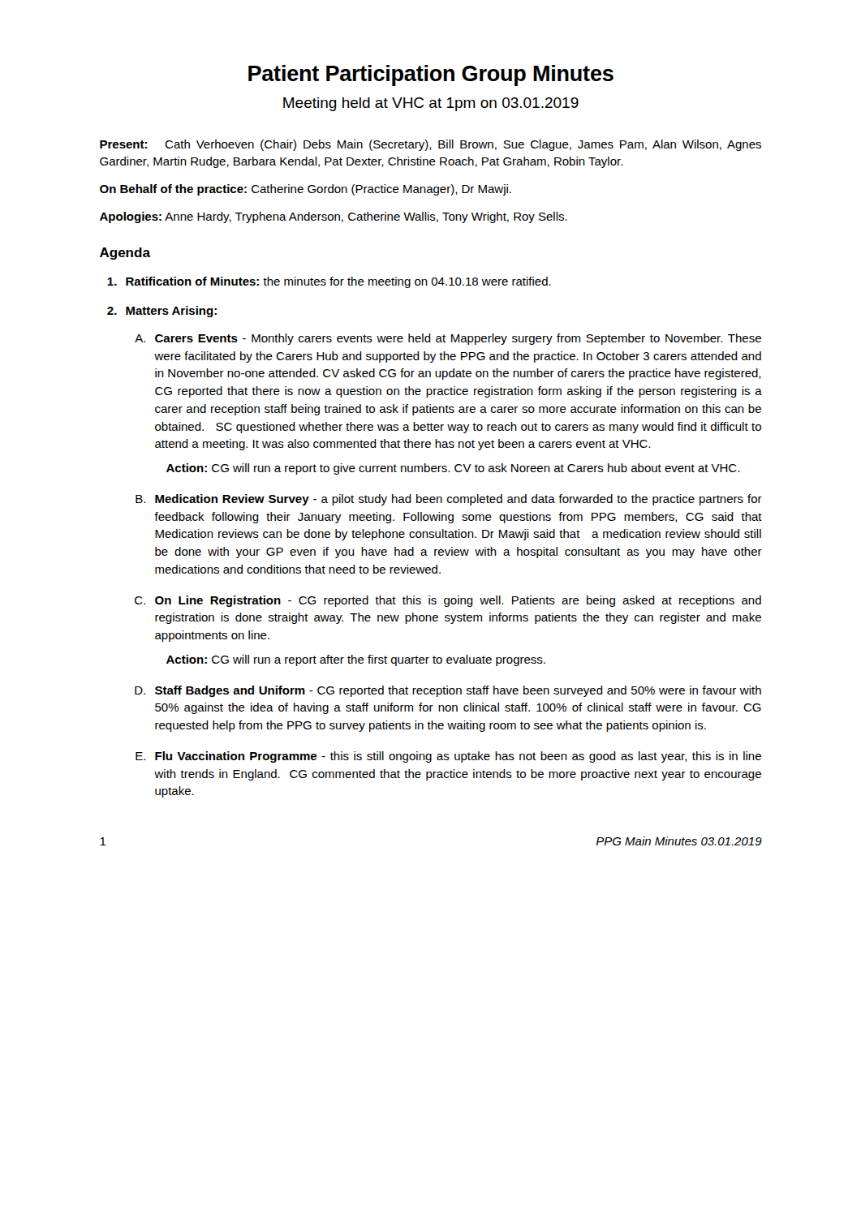Patient Participation Group Minutes
Meeting held at VHC at 1pm on 03.01.2019
Present: Cath Verhoeven (Chair) Debs Main (Secretary), Bill Brown, Sue Clague, James Pam, Alan Wilson, Agnes Gardiner, Martin Rudge, Barbara Kendal, Pat Dexter, Christine Roach, Pat Graham, Robin Taylor.
On Behalf of the practice: Catherine Gordon (Practice Manager), Dr Mawji.
Apologies: Anne Hardy, Tryphena Anderson, Catherine Wallis, Tony Wright, Roy Sells.
Agenda
Ratification of Minutes: the minutes for the meeting on 04.10.18 were ratified.
Matters Arising:
Carers Events - Monthly carers events were held at Mapperley surgery from September to November. These were facilitated by the Carers Hub and supported by the PPG and the practice. In October 3 carers attended and in November no-one attended. CV asked CG for an update on the number of carers the practice have registered, CG reported that there is now a question on the practice registration form asking if the person registering is a carer and reception staff being trained to ask if patients are a carer so more accurate information on this can be obtained. SC questioned whether there was a better way to reach out to carers as many would find it difficult to attend a meeting. It was also commented that there has not yet been a carers event at VHC. Action: CG will run a report to give current numbers. CV to ask Noreen at Carers hub about event at VHC.
Medication Review Survey - a pilot study had been completed and data forwarded to the practice partners for feedback following their January meeting. Following some questions from PPG members, CG said that Medication reviews can be done by telephone consultation. Dr Mawji said that a medication review should still be done with your GP even if you have had a review with a hospital consultant as you may have other medications and conditions that need to be reviewed.
On Line Registration - CG reported that this is going well. Patients are being asked at receptions and registration is done straight away. The new phone system informs patients the they can register and make appointments on line. Action: CG will run a report after the first quarter to evaluate progress.
Staff Badges and Uniform - CG reported that reception staff have been surveyed and 50% were in favour with 50% against the idea of having a staff uniform for non clinical staff. 100% of clinical staff were in favour. CG requested help from the PPG to survey patients in the waiting room to see what the patients opinion is.
Flu Vaccination Programme - this is still ongoing as uptake has not been as good as last year, this is in line with trends in England. CG commented that the practice intends to be more proactive next year to encourage uptake.
1 PPG Main Minutes 03.01.2019